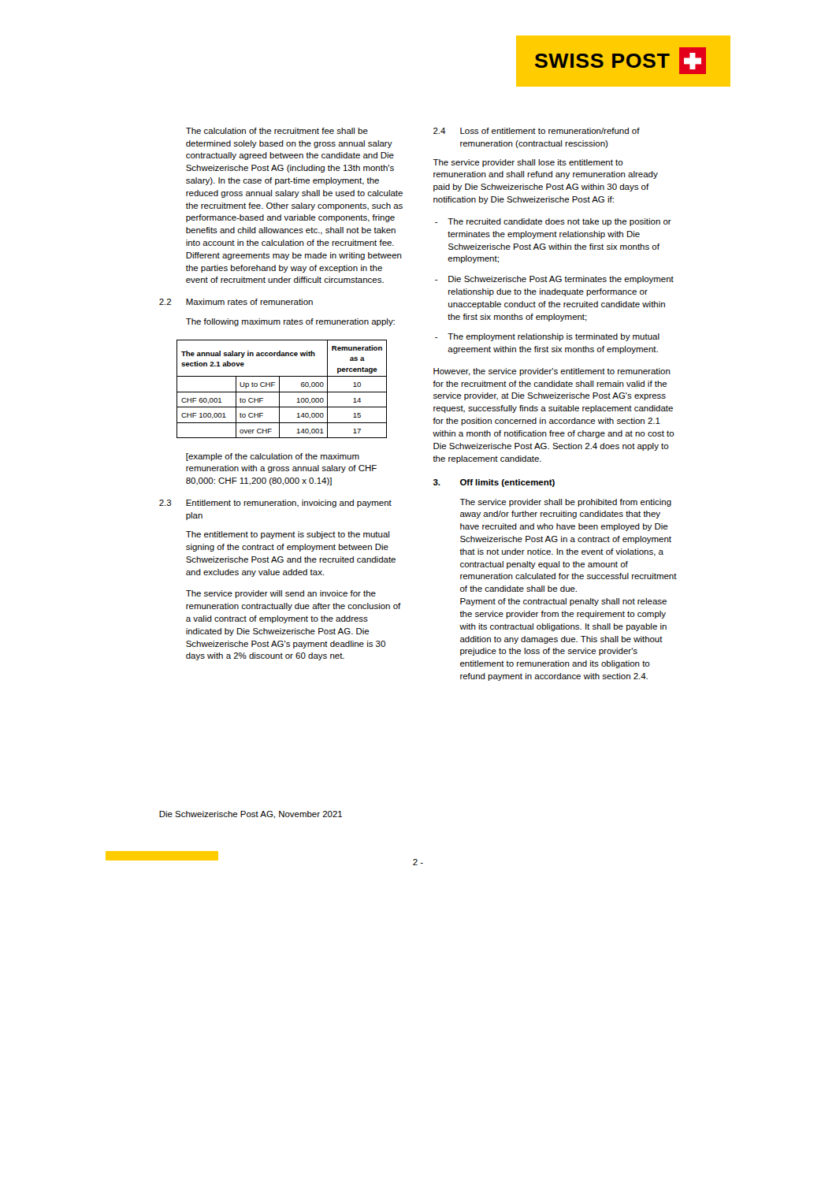SWISS POST
The calculation of the recruitment fee shall be determined solely based on the gross annual salary contractually agreed between the candidate and Die Schweizerische Post AG (including the 13th month's salary). In the case of part-time employment, the reduced gross annual salary shall be used to calculate the recruitment fee. Other salary components, such as performance-based and variable components, fringe benefits and child allowances etc., shall not be taken into account in the calculation of the recruitment fee. Different agreements may be made in writing between the parties beforehand by way of exception in the event of recruitment under difficult circumstances.
2.2 Maximum rates of remuneration
The following maximum rates of remuneration apply:
| The annual salary in accordance with section 2.1 above | Remuneration as a percentage |
| --- | --- |
| | Up to CHF | 60,000 | 10 |
| CHF 60,001 | to CHF | 100,000 | 14 |
| CHF 100,001 | to CHF | 140,000 | 15 |
| | over CHF | 140,001 | 17 |
[example of the calculation of the maximum remuneration with a gross annual salary of CHF 80,000: CHF 11,200 (80,000 x 0.14)]
2.3 Entitlement to remuneration, invoicing and payment plan
The entitlement to payment is subject to the mutual signing of the contract of employment between Die Schweizerische Post AG and the recruited candidate and excludes any value added tax.
The service provider will send an invoice for the remuneration contractually due after the conclusion of a valid contract of employment to the address indicated by Die Schweizerische Post AG. Die Schweizerische Post AG's payment deadline is 30 days with a 2% discount or 60 days net.
2.4 Loss of entitlement to remuneration/refund of remuneration (contractual rescission)
The service provider shall lose its entitlement to remuneration and shall refund any remuneration already paid by Die Schweizerische Post AG within 30 days of notification by Die Schweizerische Post AG if:
The recruited candidate does not take up the position or terminates the employment relationship with Die Schweizerische Post AG within the first six months of employment;
Die Schweizerische Post AG terminates the employment relationship due to the inadequate performance or unacceptable conduct of the recruited candidate within the first six months of employment;
The employment relationship is terminated by mutual agreement within the first six months of employment.
However, the service provider's entitlement to remuneration for the recruitment of the candidate shall remain valid if the service provider, at Die Schweizerische Post AG's express request, successfully finds a suitable replacement candidate for the position concerned in accordance with section 2.1 within a month of notification free of charge and at no cost to Die Schweizerische Post AG. Section 2.4 does not apply to the replacement candidate.
3. Off limits (enticement)
The service provider shall be prohibited from enticing away and/or further recruiting candidates that they have recruited and who have been employed by Die Schweizerische Post AG in a contract of employment that is not under notice. In the event of violations, a contractual penalty equal to the amount of remuneration calculated for the successful recruitment of the candidate shall be due.
Payment of the contractual penalty shall not release the service provider from the requirement to comply with its contractual obligations. It shall be payable in addition to any damages due. This shall be without prejudice to the loss of the service provider's entitlement to remuneration and its obligation to refund payment in accordance with section 2.4.
Die Schweizerische Post AG, November 2021
2 -